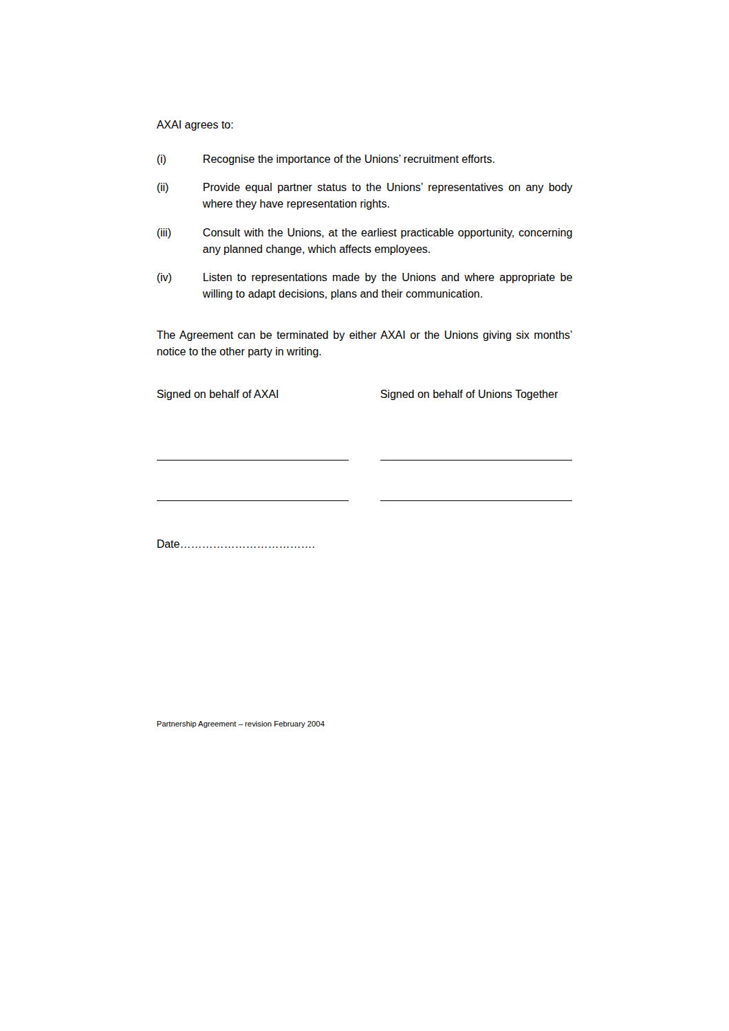AXAI agrees to:
(i) Recognise the importance of the Unions’ recruitment efforts.
(ii) Provide equal partner status to the Unions’ representatives on any body where they have representation rights.
(iii) Consult with the Unions, at the earliest practicable opportunity, concerning any planned change, which affects employees.
(iv) Listen to representations made by the Unions and where appropriate be willing to adapt decisions, plans and their communication.
The Agreement can be terminated by either AXAI or the Unions giving six months’ notice to the other party in writing.
Signed on behalf of AXAI
Signed on behalf of Unions Together
Date……………………………….
Partnership Agreement – revision February 2004